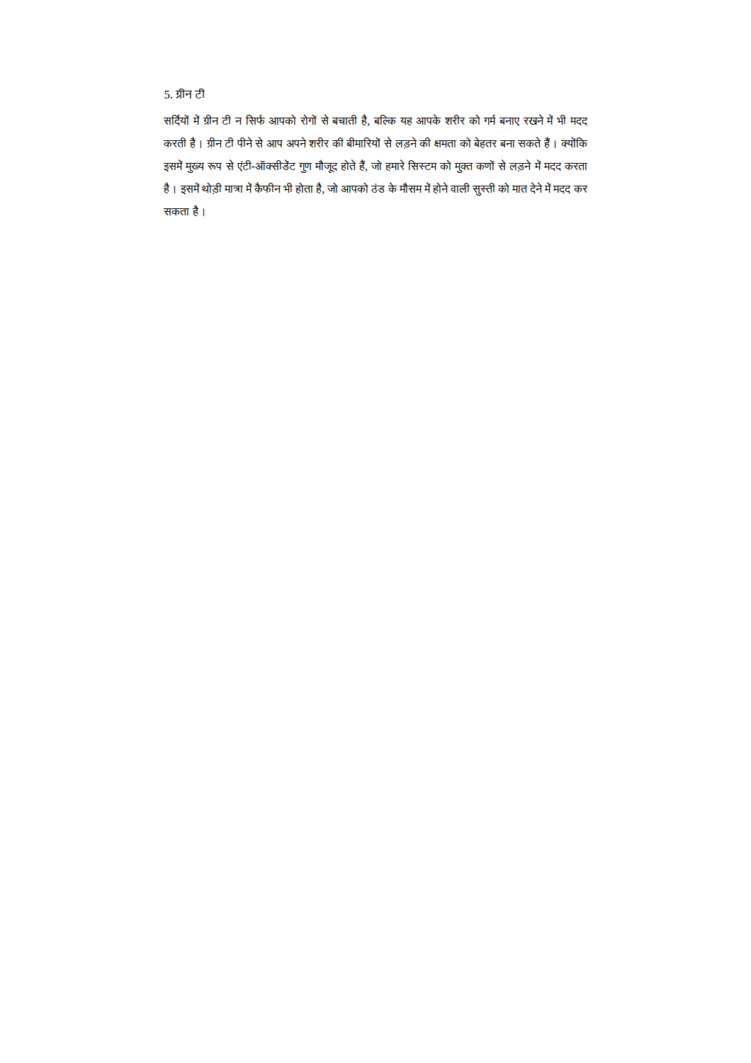5. ग्रीन टी
सर्दियों में ग्रीन टी न सिर्फ आपको रोगों से बचाती है, बल्कि यह आपके शरीर को गर्म बनाए रखने में भी मदद करती है। ग्रीन टी पीने से आप अपने शरीर की बीमारियों से लड़ने की क्षमता को बेहतर बना सकते हैं। क्योंकि इसमें मुख्य रूप से एंटी-ऑक्सीडेंट गुण मौजूद होते हैं, जो हमारे सिस्टम को मुक्त कणों से लड़ने में मदद करता है। इसमें थोड़ी मात्रा में कैफीन भी होता है, जो आपको ठंड के मौसम में होने वाली सुस्ती को मात देने में मदद कर सकता है।